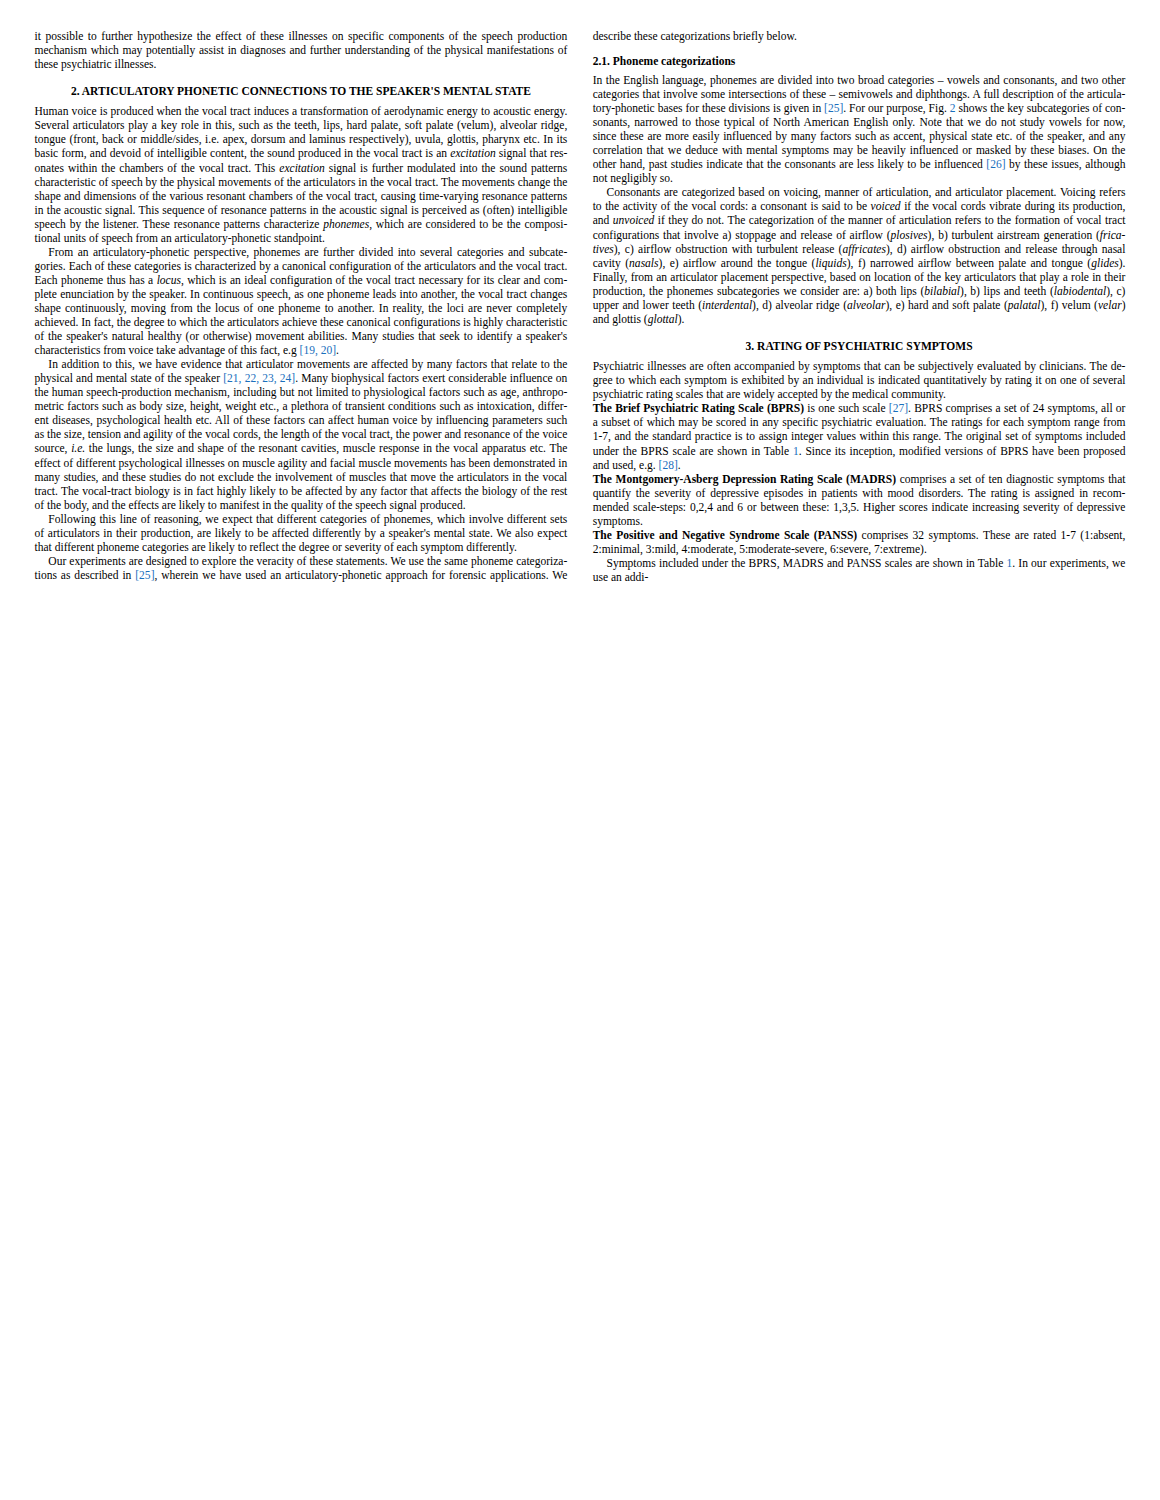it possible to further hypothesize the effect of these illnesses on specific components of the speech production mechanism which may potentially assist in diagnoses and further understanding of the physical manifestations of these psychiatric illnesses.
2. Articulatory Phonetic Connections to the Speaker's Mental State
Human voice is produced when the vocal tract induces a transformation of aerodynamic energy to acoustic energy. Several articulators play a key role in this, such as the teeth, lips, hard palate, soft palate (velum), alveolar ridge, tongue (front, back or middle/sides, i.e. apex, dorsum and laminus respectively), uvula, glottis, pharynx etc. In its basic form, and devoid of intelligible content, the sound produced in the vocal tract is an excitation signal that resonates within the chambers of the vocal tract. This excitation signal is further modulated into the sound patterns characteristic of speech by the physical movements of the articulators in the vocal tract. The movements change the shape and dimensions of the various resonant chambers of the vocal tract, causing time-varying resonance patterns in the acoustic signal. This sequence of resonance patterns in the acoustic signal is perceived as (often) intelligible speech by the listener. These resonance patterns characterize phonemes, which are considered to be the compositional units of speech from an articulatory-phonetic standpoint.
From an articulatory-phonetic perspective, phonemes are further divided into several categories and subcategories. Each of these categories is characterized by a canonical configuration of the articulators and the vocal tract. Each phoneme thus has a locus, which is an ideal configuration of the vocal tract necessary for its clear and complete enunciation by the speaker. In continuous speech, as one phoneme leads into another, the vocal tract changes shape continuously, moving from the locus of one phoneme to another. In reality, the loci are never completely achieved. In fact, the degree to which the articulators achieve these canonical configurations is highly characteristic of the speaker's natural healthy (or otherwise) movement abilities. Many studies that seek to identify a speaker's characteristics from voice take advantage of this fact, e.g [19, 20].
In addition to this, we have evidence that articulator movements are affected by many factors that relate to the physical and mental state of the speaker [21, 22, 23, 24]. Many biophysical factors exert considerable influence on the human speech-production mechanism, including but not limited to physiological factors such as age, anthropometric factors such as body size, height, weight etc., a plethora of transient conditions such as intoxication, different diseases, psychological health etc. All of these factors can affect human voice by influencing parameters such as the size, tension and agility of the vocal cords, the length of the vocal tract, the power and resonance of the voice source, i.e. the lungs, the size and shape of the resonant cavities, muscle response in the vocal apparatus etc. The effect of different psychological illnesses on muscle agility and facial muscle movements has been demonstrated in many studies, and these studies do not exclude the involvement of muscles that move the articulators in the vocal tract. The vocal-tract biology is in fact highly likely to be affected by any factor that affects the biology of the rest of the body, and the effects are likely to manifest in the quality of the speech signal produced.
Following this line of reasoning, we expect that different categories of phonemes, which involve different sets of articulators in their production, are likely to be affected differently by a speaker's mental state. We also expect that different phoneme categories are likely to reflect the degree or severity of each symptom differently.
Our experiments are designed to explore the veracity of these statements. We use the same phoneme categorizations as described in [25], wherein we have used an articulatory-phonetic approach for forensic applications. We describe these categorizations briefly below.
2.1. Phoneme categorizations
In the English language, phonemes are divided into two broad categories – vowels and consonants, and two other categories that involve some intersections of these – semivowels and diphthongs. A full description of the articulatory-phonetic bases for these divisions is given in [25]. For our purpose, Fig. 2 shows the key subcategories of consonants, narrowed to those typical of North American English only. Note that we do not study vowels for now, since these are more easily influenced by many factors such as accent, physical state etc. of the speaker, and any correlation that we deduce with mental symptoms may be heavily influenced or masked by these biases. On the other hand, past studies indicate that the consonants are less likely to be influenced [26] by these issues, although not negligibly so.
Consonants are categorized based on voicing, manner of articulation, and articulator placement. Voicing refers to the activity of the vocal cords: a consonant is said to be voiced if the vocal cords vibrate during its production, and unvoiced if they do not. The categorization of the manner of articulation refers to the formation of vocal tract configurations that involve a) stoppage and release of airflow (plosives), b) turbulent airstream generation (fricatives), c) airflow obstruction with turbulent release (affricates), d) airflow obstruction and release through nasal cavity (nasals), e) airflow around the tongue (liquids), f) narrowed airflow between palate and tongue (glides). Finally, from an articulator placement perspective, based on location of the key articulators that play a role in their production, the phonemes subcategories we consider are: a) both lips (bilabial), b) lips and teeth (labiodental), c) upper and lower teeth (interdental), d) alveolar ridge (alveolar), e) hard and soft palate (palatal), f) velum (velar) and glottis (glottal).
3. Rating of Psychiatric Symptoms
Psychiatric illnesses are often accompanied by symptoms that can be subjectively evaluated by clinicians. The degree to which each symptom is exhibited by an individual is indicated quantitatively by rating it on one of several psychiatric rating scales that are widely accepted by the medical community.
The Brief Psychiatric Rating Scale (BPRS) is one such scale [27]. BPRS comprises a set of 24 symptoms, all or a subset of which may be scored in any specific psychiatric evaluation. The ratings for each symptom range from 1-7, and the standard practice is to assign integer values within this range. The original set of symptoms included under the BPRS scale are shown in Table 1. Since its inception, modified versions of BPRS have been proposed and used, e.g. [28].
The Montgomery-Asberg Depression Rating Scale (MADRS) comprises a set of ten diagnostic symptoms that quantify the severity of depressive episodes in patients with mood disorders. The rating is assigned in recommended scale-steps: 0,2,4 and 6 or between these: 1,3,5. Higher scores indicate increasing severity of depressive symptoms.
The Positive and Negative Syndrome Scale (PANSS) comprises 32 symptoms. These are rated 1-7 (1:absent, 2:minimal, 3:mild, 4:moderate, 5:moderate-severe, 6:severe, 7:extreme).
Symptoms included under the BPRS, MADRS and PANSS scales are shown in Table 1. In our experiments, we use an addi-